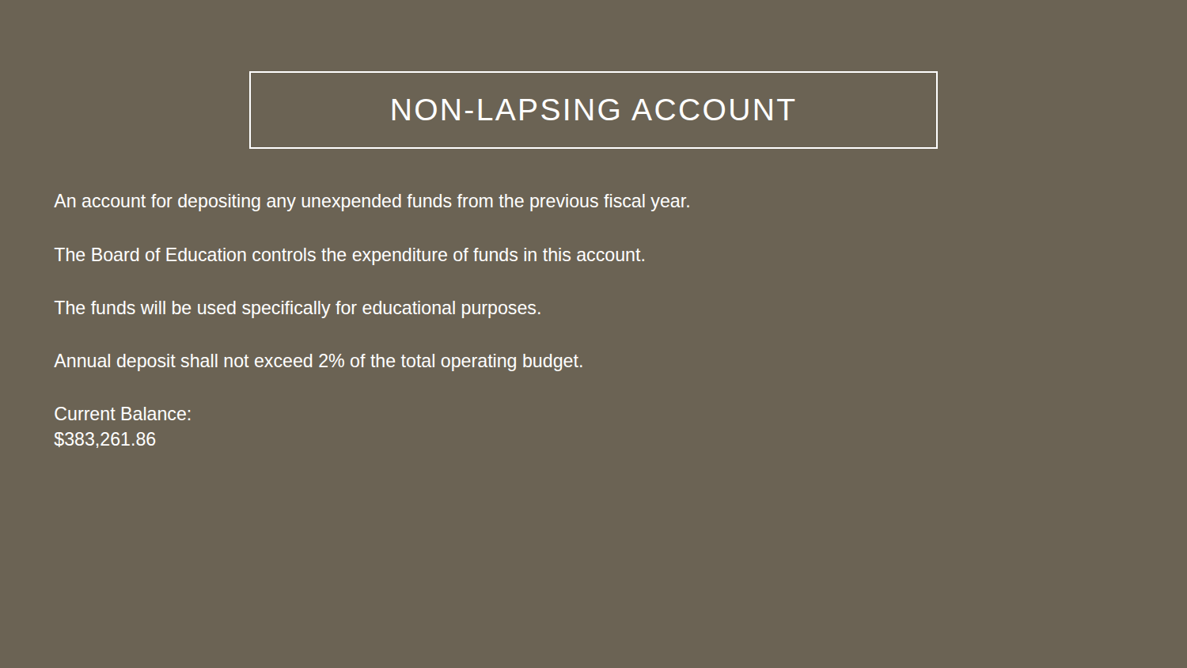Non-Lapsing Account
An account for depositing any unexpended funds from the previous fiscal year.
The Board of Education controls the expenditure of funds in this account.
The funds will be used specifically for educational purposes.
Annual deposit shall not exceed 2% of the total operating budget.
Current Balance:$383,261.86